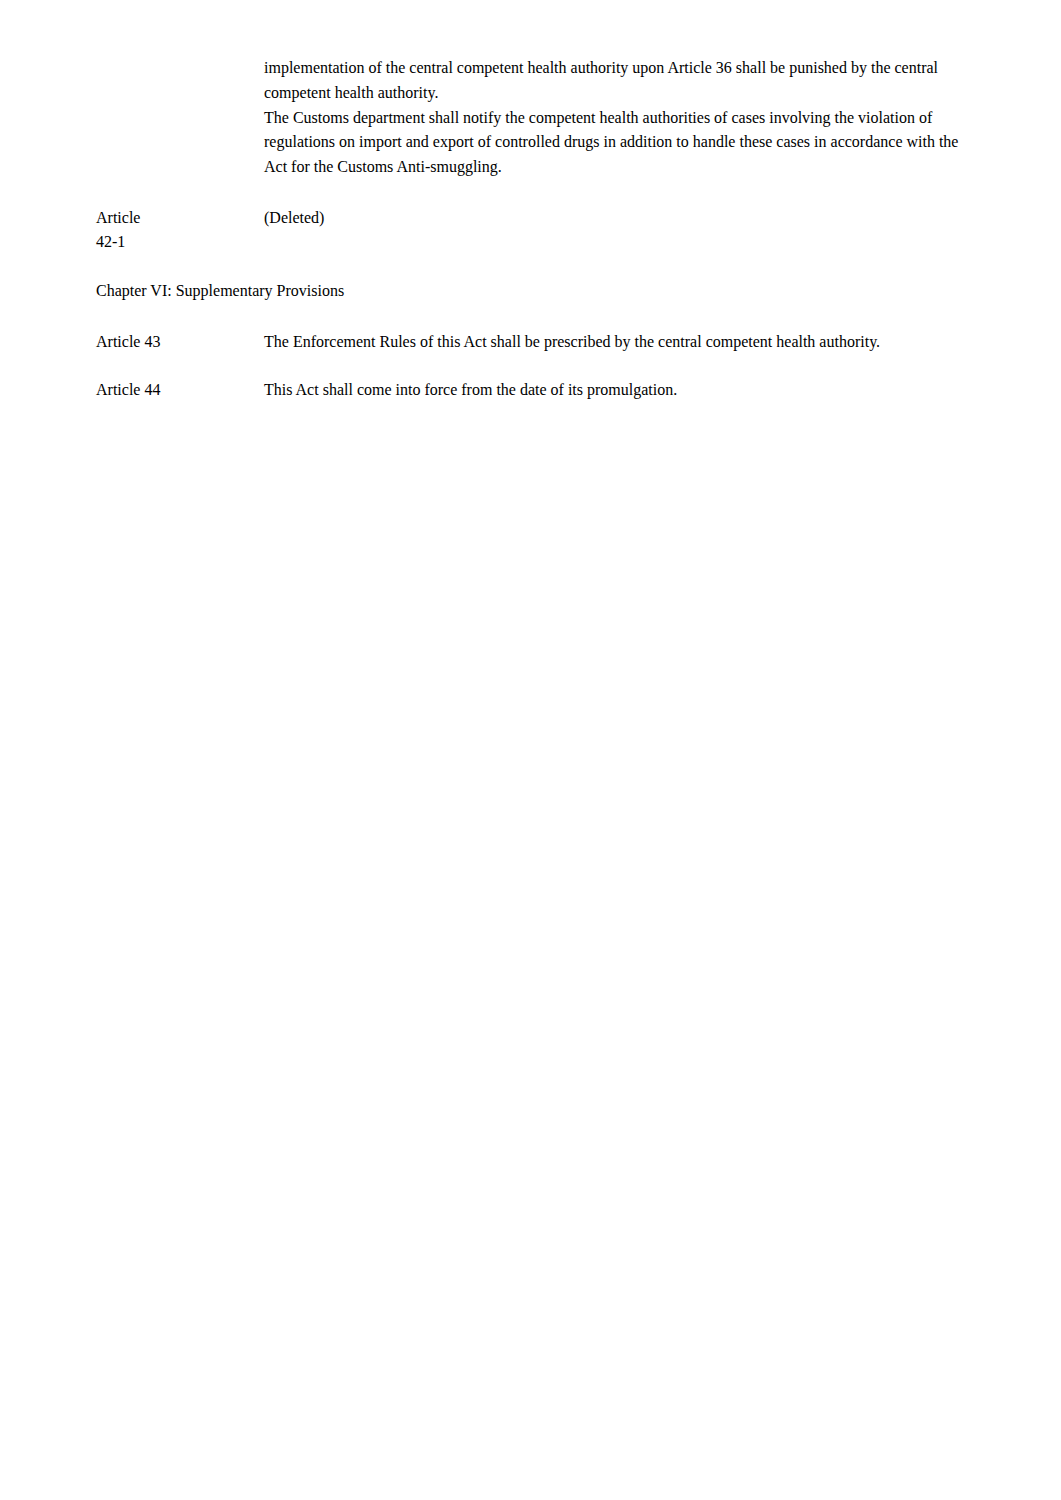implementation of the central competent health authority upon Article 36 shall be punished by the central competent health authority.
The Customs department shall notify the competent health authorities of cases involving the violation of regulations on import and export of controlled drugs in addition to handle these cases in accordance with the Act for the Customs Anti-smuggling.
Article 42-1
(Deleted)
Chapter VI: Supplementary Provisions
Article 43
The Enforcement Rules of this Act shall be prescribed by the central competent health authority.
Article 44
This Act shall come into force from the date of its promulgation.